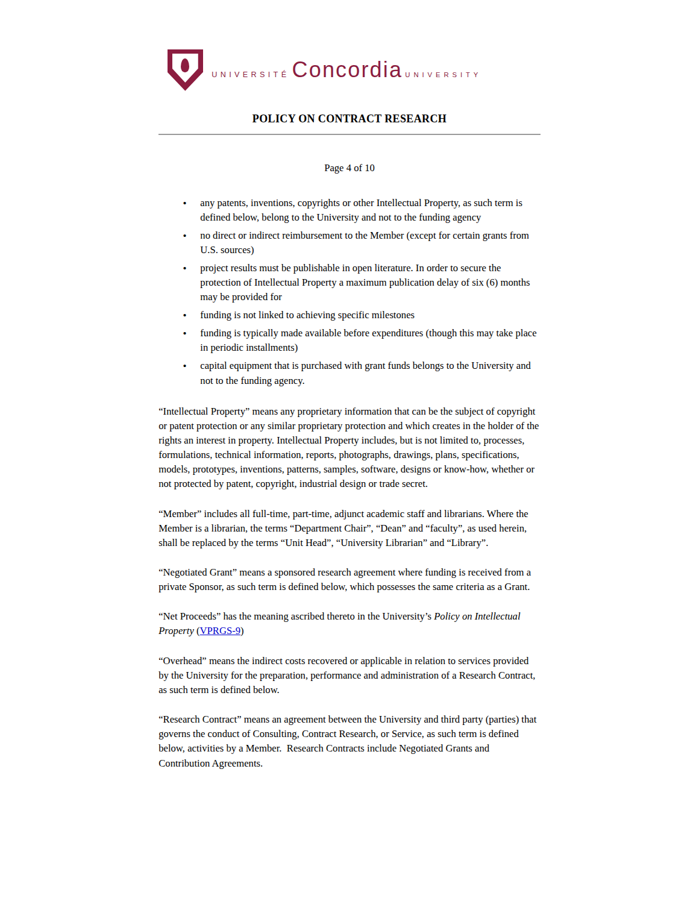Université Concordia University
POLICY ON CONTRACT RESEARCH
Page 4 of 10
any patents, inventions, copyrights or other Intellectual Property, as such term is defined below, belong to the University and not to the funding agency
no direct or indirect reimbursement to the Member (except for certain grants from U.S. sources)
project results must be publishable in open literature. In order to secure the protection of Intellectual Property a maximum publication delay of six (6) months may be provided for
funding is not linked to achieving specific milestones
funding is typically made available before expenditures (though this may take place in periodic installments)
capital equipment that is purchased with grant funds belongs to the University and not to the funding agency.
“Intellectual Property” means any proprietary information that can be the subject of copyright or patent protection or any similar proprietary protection and which creates in the holder of the rights an interest in property. Intellectual Property includes, but is not limited to, processes, formulations, technical information, reports, photographs, drawings, plans, specifications, models, prototypes, inventions, patterns, samples, software, designs or know-how, whether or not protected by patent, copyright, industrial design or trade secret.
“Member” includes all full-time, part-time, adjunct academic staff and librarians. Where the Member is a librarian, the terms “Department Chair”, “Dean” and “faculty”, as used herein, shall be replaced by the terms “Unit Head”, “University Librarian” and “Library”.
“Negotiated Grant” means a sponsored research agreement where funding is received from a private Sponsor, as such term is defined below, which possesses the same criteria as a Grant.
“Net Proceeds” has the meaning ascribed thereto in the University’s Policy on Intellectual Property (VPRGS-9)
“Overhead” means the indirect costs recovered or applicable in relation to services provided by the University for the preparation, performance and administration of a Research Contract, as such term is defined below.
“Research Contract” means an agreement between the University and third party (parties) that governs the conduct of Consulting, Contract Research, or Service, as such term is defined below, activities by a Member. Research Contracts include Negotiated Grants and Contribution Agreements.